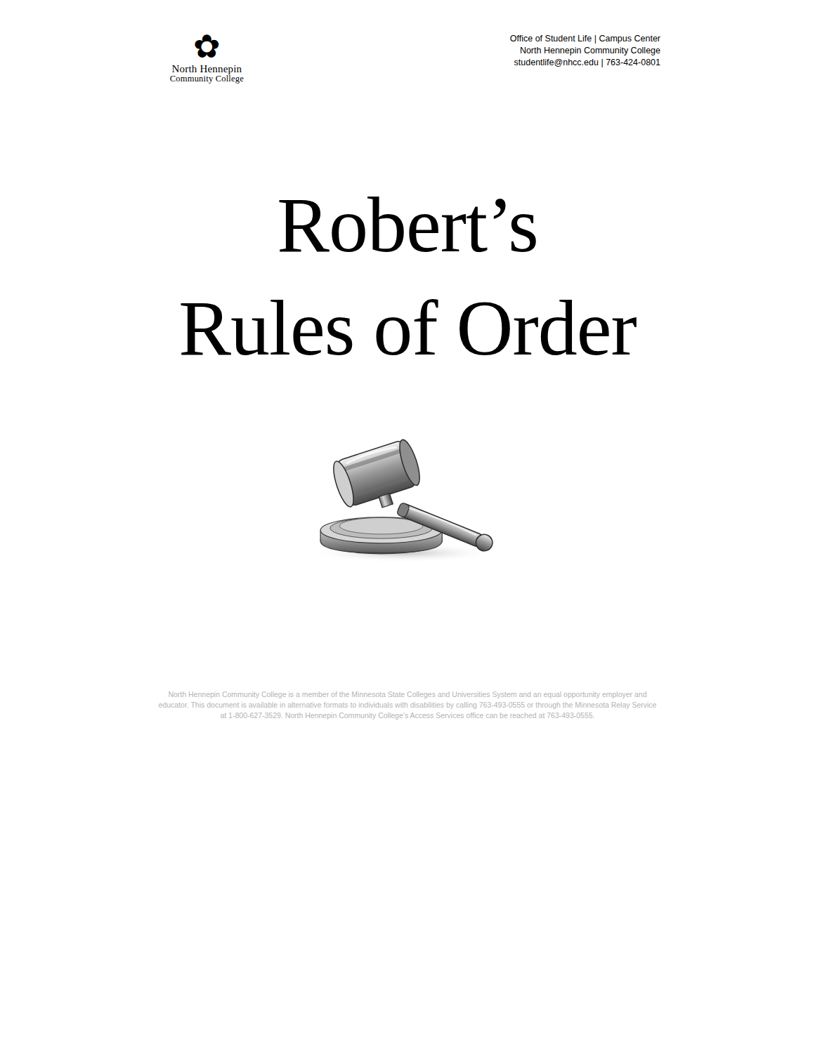✿ North Hennepin Community College
Office of Student Life | Campus Center
North Hennepin Community College
studentlife@nhcc.edu | 763-424-0801
Robert’s
Rules of Order
North Hennepin Community College is a member of the Minnesota State Colleges and Universities System and an equal opportunity employer and educator. This document is available in alternative formats to individuals with disabilities by calling 763-493-0555 or through the Minnesota Relay Service at 1-800-627-3529. North Hennepin Community College’s Access Services office can be reached at 763-493-0555.